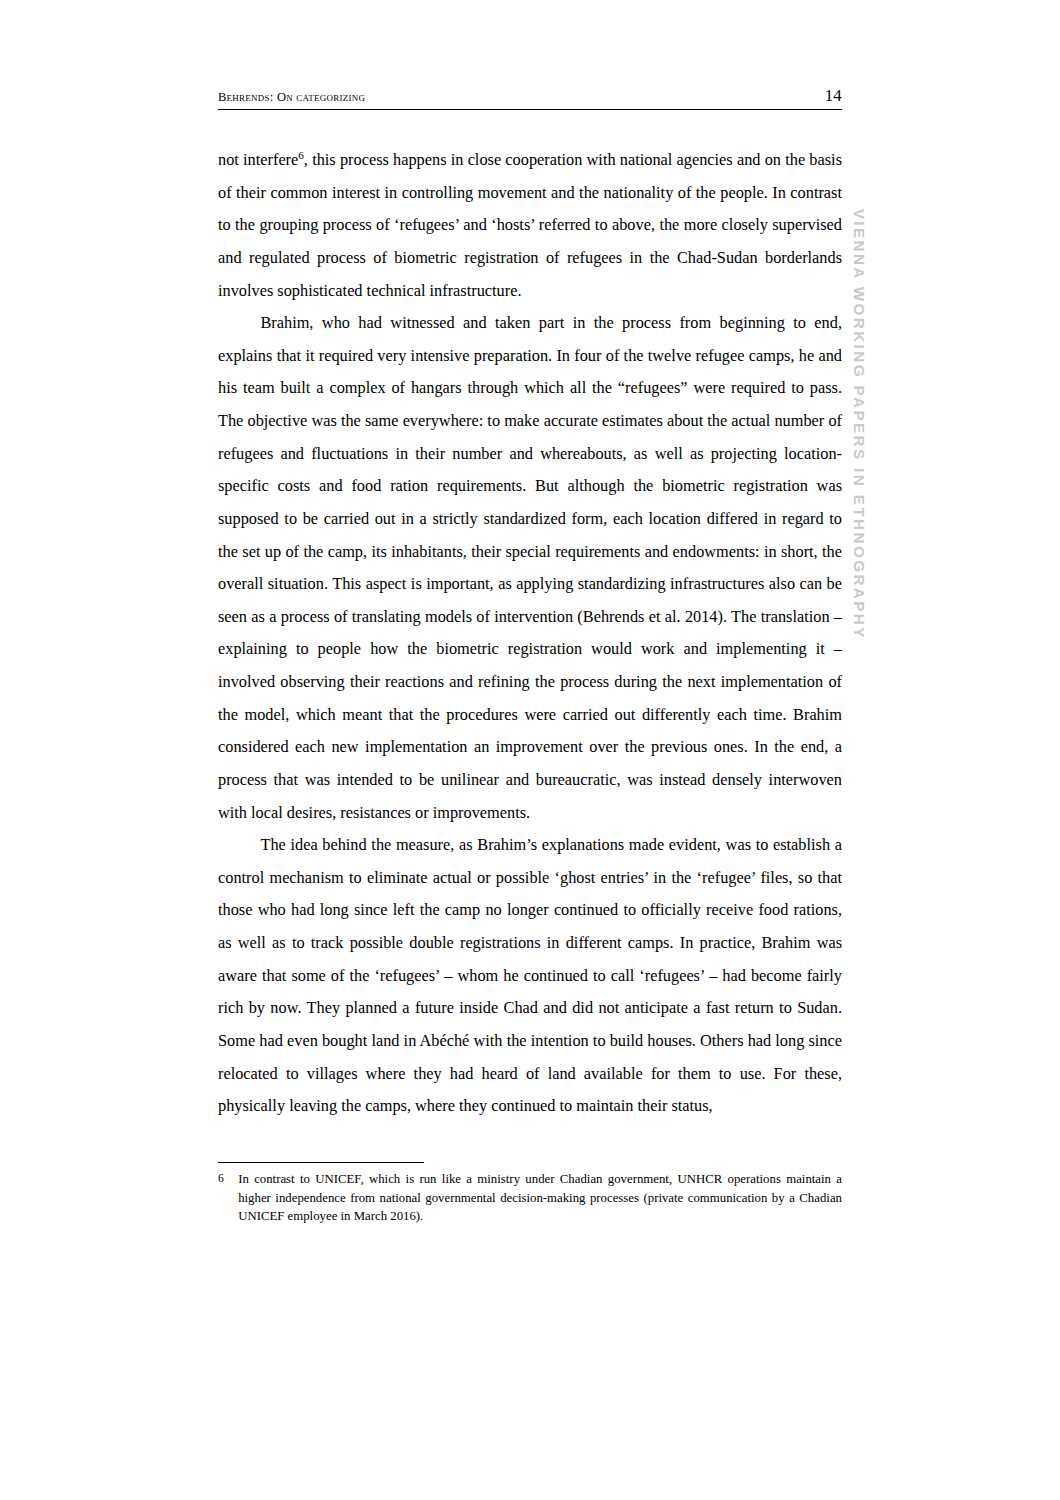Behrends: On categorizing 14
Vienna Working Papers in Ethnography
not interfere6, this process happens in close cooperation with national agencies and on the basis of their common interest in controlling movement and the nationality of the people. In contrast to the grouping process of ‘refugees’ and ‘hosts’ referred to above, the more closely supervised and regulated process of biometric registration of refugees in the Chad-Sudan borderlands involves sophisticated technical infrastructure.
Brahim, who had witnessed and taken part in the process from beginning to end, explains that it required very intensive preparation. In four of the twelve refugee camps, he and his team built a complex of hangars through which all the “refugees” were required to pass. The objective was the same everywhere: to make accurate estimates about the actual number of refugees and fluctuations in their number and whereabouts, as well as projecting location-specific costs and food ration requirements. But although the biometric registration was supposed to be carried out in a strictly standardized form, each location differed in regard to the set up of the camp, its inhabitants, their special requirements and endowments: in short, the overall situation. This aspect is important, as applying standardizing infrastructures also can be seen as a process of translating models of intervention (Behrends et al. 2014). The translation – explaining to people how the biometric registration would work and implementing it – involved observing their reactions and refining the process during the next implementation of the model, which meant that the procedures were carried out differently each time. Brahim considered each new implementation an improvement over the previous ones. In the end, a process that was intended to be unilinear and bureaucratic, was instead densely interwoven with local desires, resistances or improvements.
The idea behind the measure, as Brahim’s explanations made evident, was to establish a control mechanism to eliminate actual or possible ‘ghost entries’ in the ‘refugee’ files, so that those who had long since left the camp no longer continued to officially receive food rations, as well as to track possible double registrations in different camps. In practice, Brahim was aware that some of the ‘refugees’ – whom he continued to call ‘refugees’ – had become fairly rich by now. They planned a future inside Chad and did not anticipate a fast return to Sudan. Some had even bought land in Abéché with the intention to build houses. Others had long since relocated to villages where they had heard of land available for them to use. For these, physically leaving the camps, where they continued to maintain their status,
6
In contrast to UNICEF, which is run like a ministry under Chadian government, UNHCR operations maintain a higher independence from national governmental decision-making processes (private communication by a Chadian UNICEF employee in March 2016).